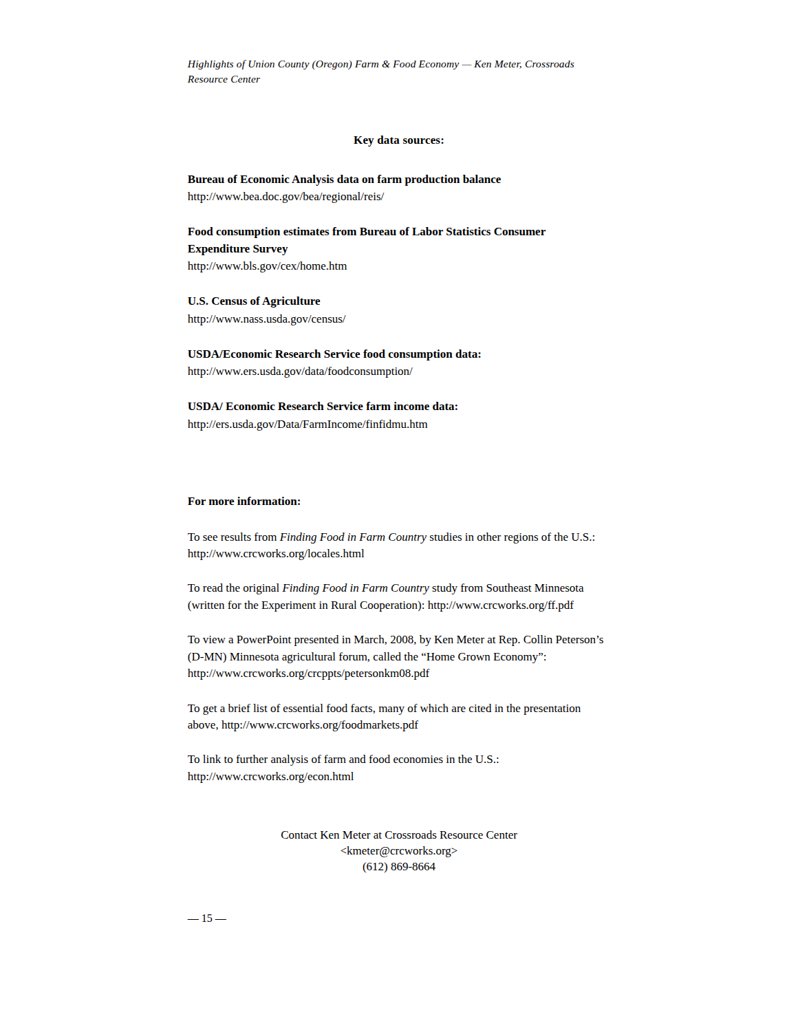Highlights of Union County (Oregon) Farm & Food Economy — Ken Meter, Crossroads Resource Center
Key data sources:
Bureau of Economic Analysis data on farm production balance http://www.bea.doc.gov/bea/regional/reis/
Food consumption estimates from Bureau of Labor Statistics Consumer Expenditure Survey http://www.bls.gov/cex/home.htm
U.S. Census of Agriculture http://www.nass.usda.gov/census/
USDA/Economic Research Service food consumption data: http://www.ers.usda.gov/data/foodconsumption/
USDA/ Economic Research Service farm income data: http://ers.usda.gov/Data/FarmIncome/finfidmu.htm
For more information:
To see results from Finding Food in Farm Country studies in other regions of the U.S.:
http://www.crcworks.org/locales.html
To read the original Finding Food in Farm Country study from Southeast Minnesota (written for the Experiment in Rural Cooperation): http://www.crcworks.org/ff.pdf
To view a PowerPoint presented in March, 2008, by Ken Meter at Rep. Collin Peterson’s (D-MN) Minnesota agricultural forum, called the “Home Grown Economy”:
http://www.crcworks.org/crcppts/petersonkm08.pdf
To get a brief list of essential food facts, many of which are cited in the presentation above, http://www.crcworks.org/foodmarkets.pdf
To link to further analysis of farm and food economies in the U.S.:
http://www.crcworks.org/econ.html
Contact Ken Meter at Crossroads Resource Center
<kmeter@crcworks.org>
(612) 869-8664
— 15 —